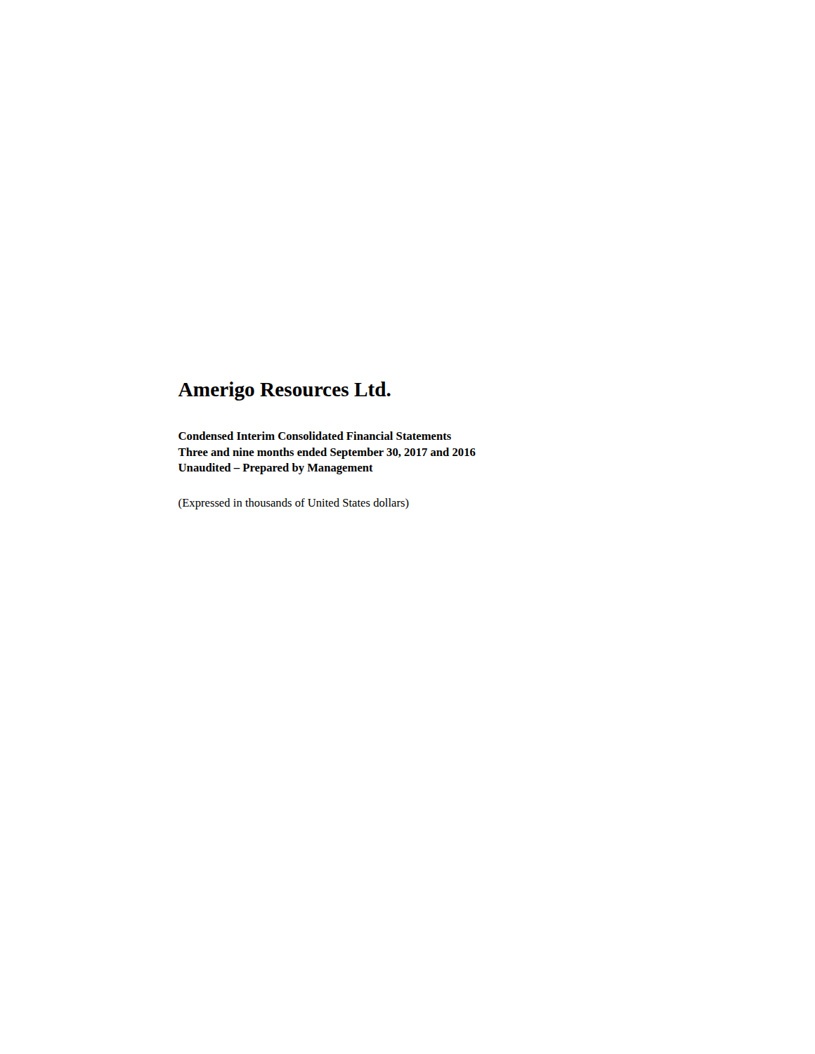Amerigo Resources Ltd.
Condensed Interim Consolidated Financial Statements
Three and nine months ended September 30, 2017 and 2016
Unaudited – Prepared by Management
(Expressed in thousands of United States dollars)